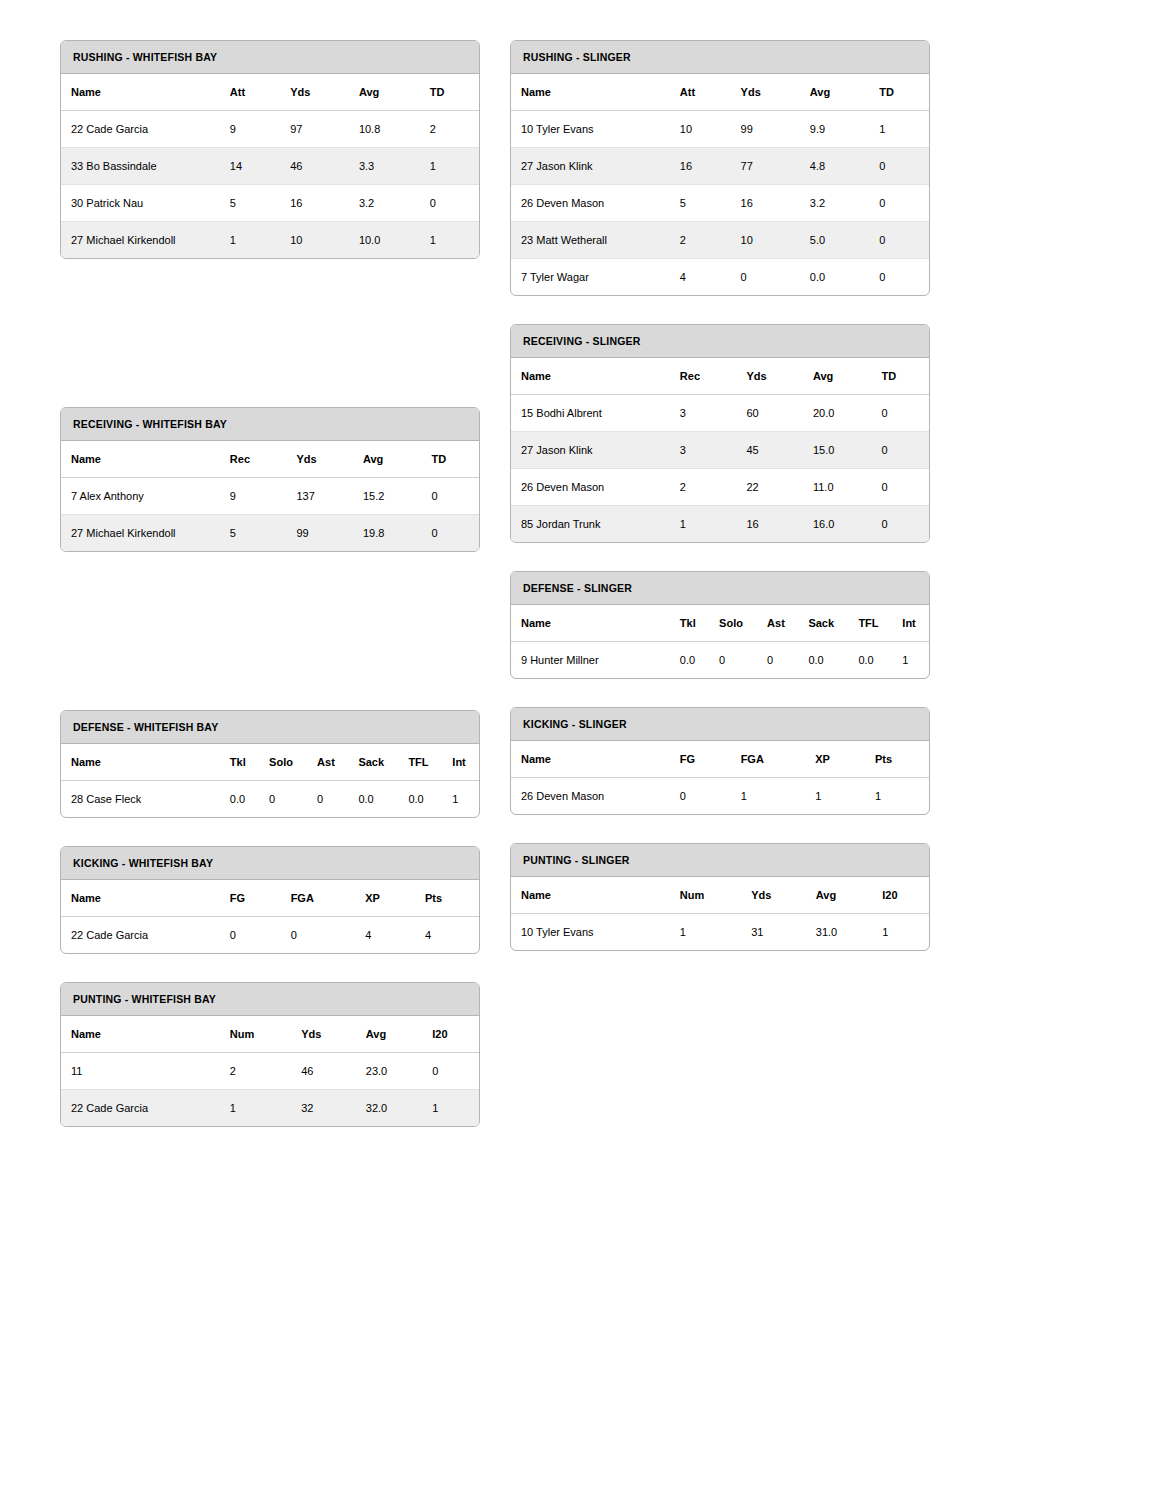RUSHING - WHITEFISH BAY
| Name | Att | Yds | Avg | TD |
| --- | --- | --- | --- | --- |
| 22 Cade Garcia | 9 | 97 | 10.8 | 2 |
| 33 Bo Bassindale | 14 | 46 | 3.3 | 1 |
| 30 Patrick Nau | 5 | 16 | 3.2 | 0 |
| 27 Michael Kirkendoll | 1 | 10 | 10.0 | 1 |
RECEIVING - WHITEFISH BAY
| Name | Rec | Yds | Avg | TD |
| --- | --- | --- | --- | --- |
| 7 Alex Anthony | 9 | 137 | 15.2 | 0 |
| 27 Michael Kirkendoll | 5 | 99 | 19.8 | 0 |
DEFENSE - WHITEFISH BAY
| Name | Tkl | Solo | Ast | Sack | TFL | Int |
| --- | --- | --- | --- | --- | --- | --- |
| 28 Case Fleck | 0.0 | 0 | 0 | 0.0 | 0.0 | 1 |
KICKING - WHITEFISH BAY
| Name | FG | FGA | XP | Pts |
| --- | --- | --- | --- | --- |
| 22 Cade Garcia | 0 | 0 | 4 | 4 |
PUNTING - WHITEFISH BAY
| Name | Num | Yds | Avg | I20 |
| --- | --- | --- | --- | --- |
| 11 | 2 | 46 | 23.0 | 0 |
| 22 Cade Garcia | 1 | 32 | 32.0 | 1 |
RUSHING - SLINGER
| Name | Att | Yds | Avg | TD |
| --- | --- | --- | --- | --- |
| 10 Tyler Evans | 10 | 99 | 9.9 | 1 |
| 27 Jason Klink | 16 | 77 | 4.8 | 0 |
| 26 Deven Mason | 5 | 16 | 3.2 | 0 |
| 23 Matt Wetherall | 2 | 10 | 5.0 | 0 |
| 7 Tyler Wagar | 4 | 0 | 0.0 | 0 |
RECEIVING - SLINGER
| Name | Rec | Yds | Avg | TD |
| --- | --- | --- | --- | --- |
| 15 Bodhi Albrent | 3 | 60 | 20.0 | 0 |
| 27 Jason Klink | 3 | 45 | 15.0 | 0 |
| 26 Deven Mason | 2 | 22 | 11.0 | 0 |
| 85 Jordan Trunk | 1 | 16 | 16.0 | 0 |
DEFENSE - SLINGER
| Name | Tkl | Solo | Ast | Sack | TFL | Int |
| --- | --- | --- | --- | --- | --- | --- |
| 9 Hunter Millner | 0.0 | 0 | 0 | 0.0 | 0.0 | 1 |
KICKING - SLINGER
| Name | FG | FGA | XP | Pts |
| --- | --- | --- | --- | --- |
| 26 Deven Mason | 0 | 1 | 1 | 1 |
PUNTING - SLINGER
| Name | Num | Yds | Avg | I20 |
| --- | --- | --- | --- | --- |
| 10 Tyler Evans | 1 | 31 | 31.0 | 1 |